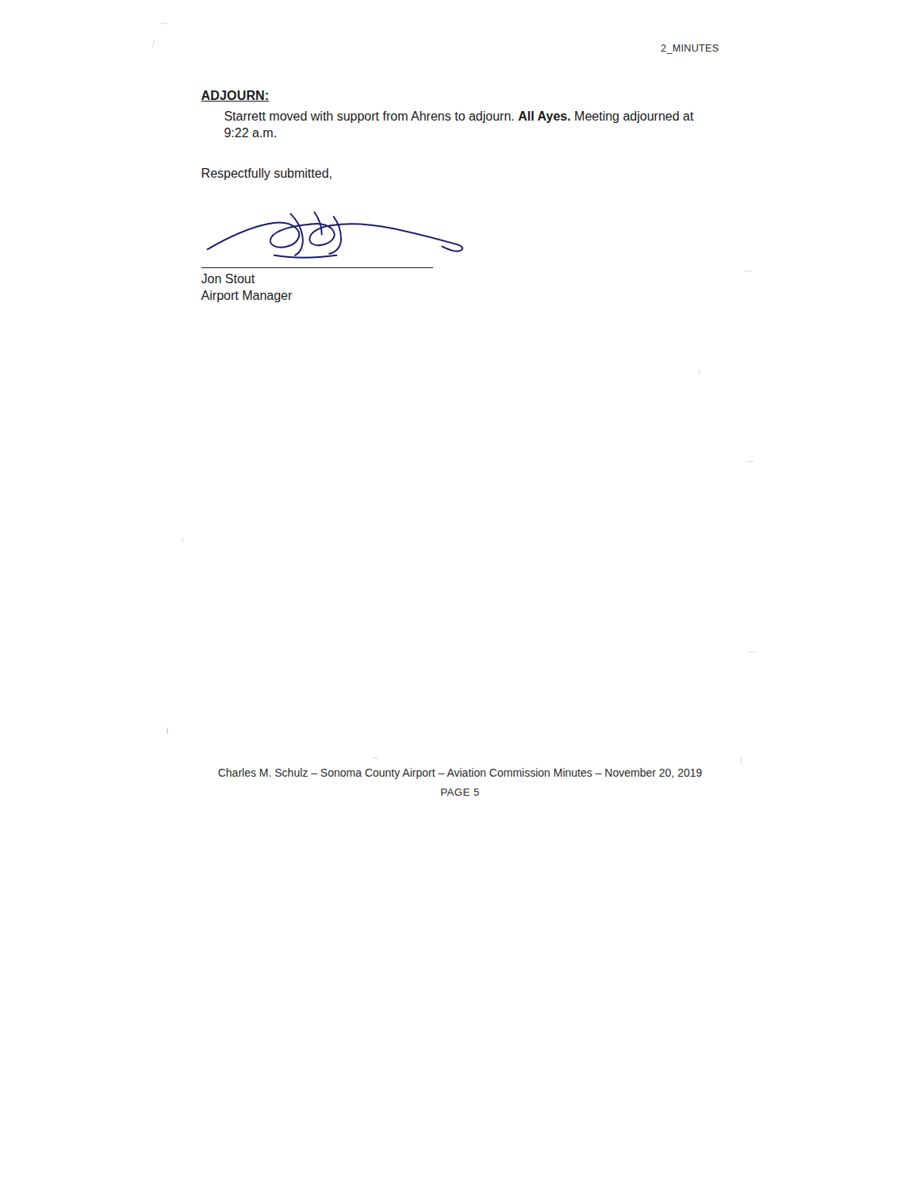2_MINUTES
ADJOURN:
Starrett moved with support from Ahrens to adjourn. All Ayes. Meeting adjourned at 9:22 a.m.
Respectfully submitted,
Jon Stout
Airport Manager
Charles M. Schulz – Sonoma County Airport – Aviation Commission Minutes – November 20, 2019
PAGE 5